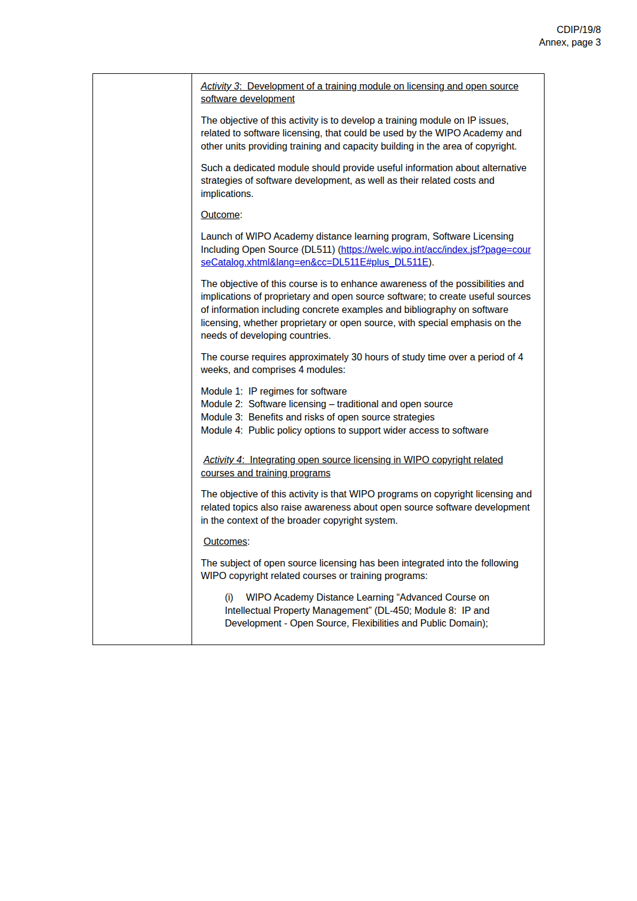CDIP/19/8
Annex, page 3
| | Activity 3 : Development of a training module on licensing and open source software development The objective of this activity is to develop a training module on IP issues, related to software licensing, that could be used by the WIPO Academy and other units providing training and capacity building in the area of copyright. Such a dedicated module should provide useful information about alternative strategies of software development, as well as their related costs and implications. Outcome : Launch of WIPO Academy distance learning program, Software Licensing Including Open Source (DL511) ( https://welc.wipo.int/acc/index.jsf?page=courseCatalog.xhtml&lang=en&cc=DL511E#plus_DL511E ). The objective of this course is to enhance awareness of the possibilities and implications of proprietary and open source software; to create useful sources of information including concrete examples and bibliography on software licensing, whether proprietary or open source, with special emphasis on the needs of developing countries. The course requires approximately 30 hours of study time over a period of 4 weeks, and comprises 4 modules: Module 1: IP regimes for software Module 2: Software licensing – traditional and open source Module 3: Benefits and risks of open source strategies Module 4: Public policy options to support wider access to software Activity 4 : Integrating open source licensing in WIPO copyright related courses and training programs The objective of this activity is that WIPO programs on copyright licensing and related topics also raise awareness about open source software development in the context of the broader copyright system. Outcomes : The subject of open source licensing has been integrated into the following WIPO copyright related courses or training programs: (i) WIPO Academy Distance Learning “Advanced Course on Intellectual Property Management” (DL-450; Module 8: IP and Development - Open Source, Flexibilities and Public Domain); |